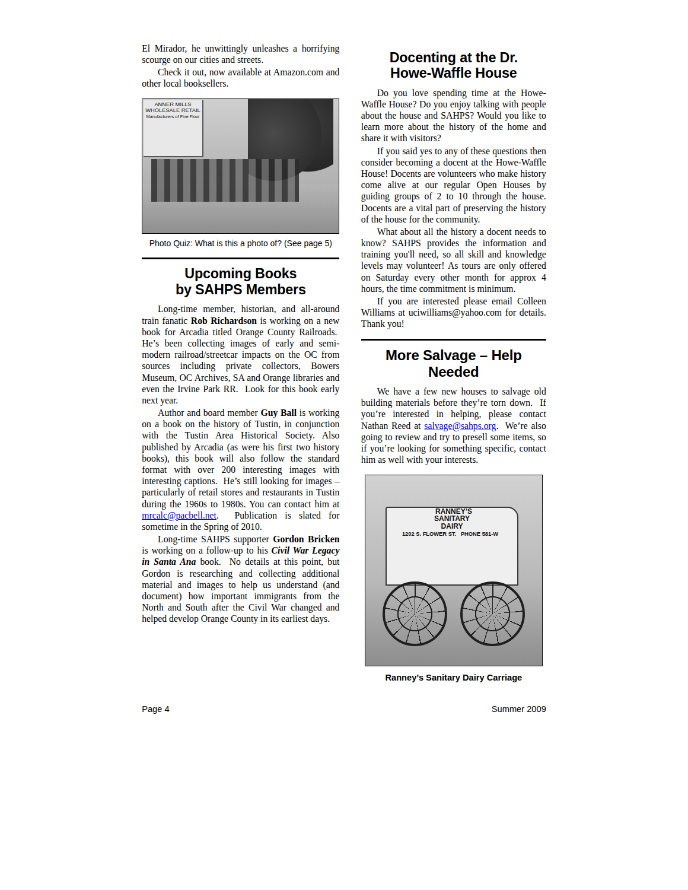El Mirador, he unwittingly unleashes a horrifying scourge on our cities and streets.
Check it out, now available at Amazon.com and other local booksellers.
ANNER MILLS
WHOLESALE RETAIL
Manufacturers of Fine Flour
Photo Quiz: What is this a photo of? (See page 5)
Upcoming Books
by SAHPS Members
Long-time member, historian, and all-around train fanatic Rob Richardson is working on a new book for Arcadia titled Orange County Railroads. He’s been collecting images of early and semi-modern railroad/streetcar impacts on the OC from sources including private collectors, Bowers Museum, OC Archives, SA and Orange libraries and even the Irvine Park RR. Look for this book early next year.
Author and board member Guy Ball is working on a book on the history of Tustin, in conjunction with the Tustin Area Historical Society. Also published by Arcadia (as were his first two history books), this book will also follow the standard format with over 200 interesting images with interesting captions. He’s still looking for images – particularly of retail stores and restaurants in Tustin during the 1960s to 1980s. You can contact him at mrcalc@pacbell.net. Publication is slated for sometime in the Spring of 2010.
Long-time SAHPS supporter Gordon Bricken is working on a follow-up to his Civil War Legacy in Santa Ana book. No details at this point, but Gordon is researching and collecting additional material and images to help us understand (and document) how important immigrants from the North and South after the Civil War changed and helped develop Orange County in its earliest days.
Docenting at the Dr.
Howe-Waffle House
Do you love spending time at the Howe-Waffle House? Do you enjoy talking with people about the house and SAHPS? Would you like to learn more about the history of the home and share it with visitors?
If you said yes to any of these questions then consider becoming a docent at the Howe-Waffle House! Docents are volunteers who make history come alive at our regular Open Houses by guiding groups of 2 to 10 through the house. Docents are a vital part of preserving the history of the house for the community.
What about all the history a docent needs to know? SAHPS provides the information and training you'll need, so all skill and knowledge levels may volunteer! As tours are only offered on Saturday every other month for approx 4 hours, the time commitment is minimum.
If you are interested please email Colleen Williams at uciwilliams@yahoo.com for details. Thank you!
More Salvage – Help Needed
We have a few new houses to salvage old building materials before they’re torn down. If you’re interested in helping, please contact Nathan Reed at salvage@sahps.org. We’re also going to review and try to presell some items, so if you’re looking for something specific, contact him as well with your interests.
RANNEY’S
SANITARY
DAIRY
1202 S. FLOWER ST. PHONE 581-W
Ranney’s Sanitary Dairy Carriage
Page 4
Summer 2009